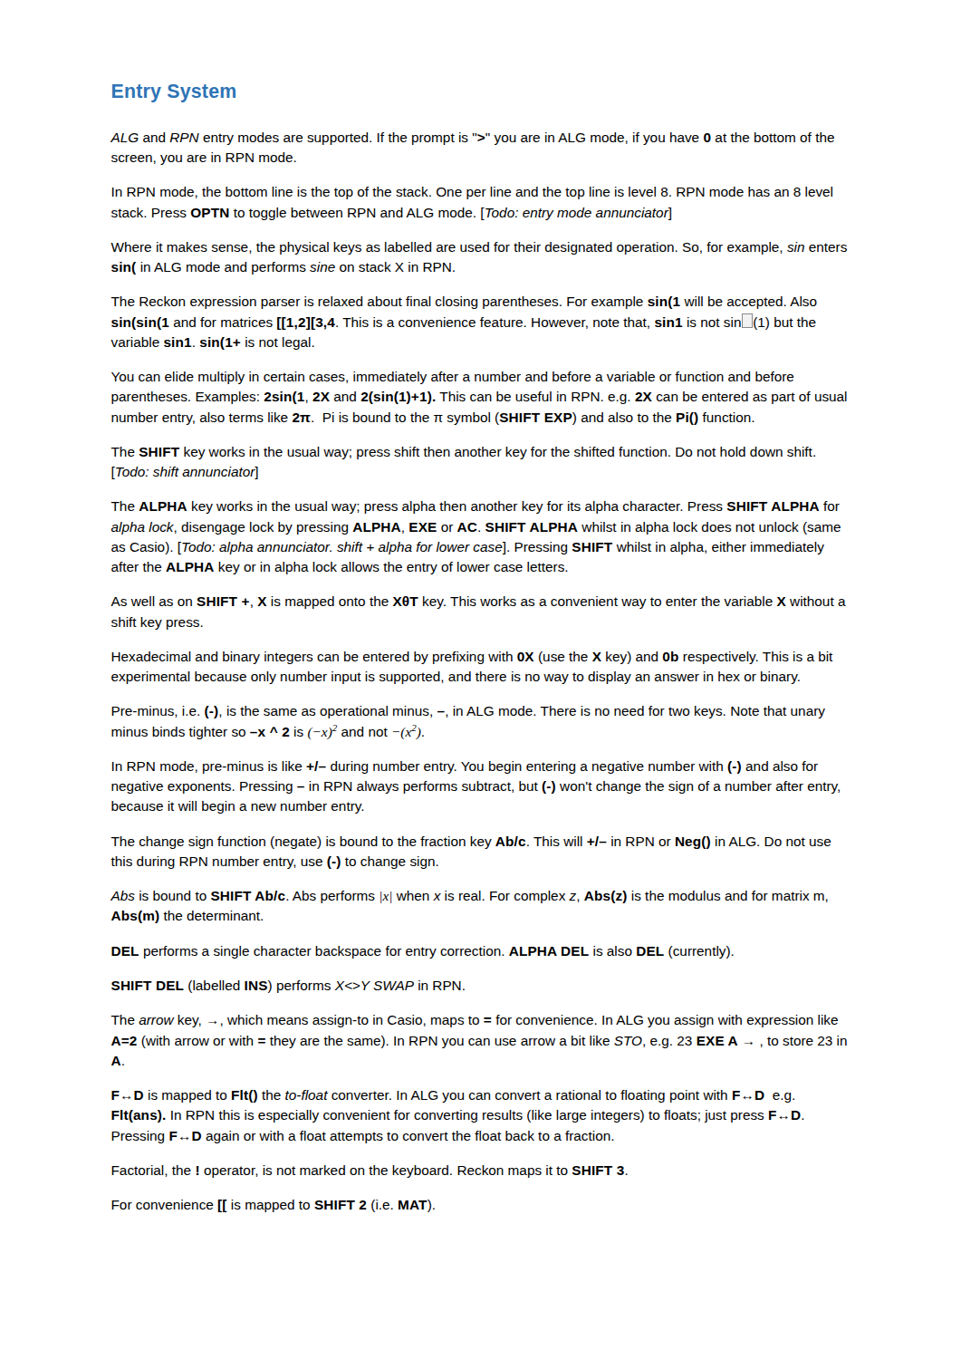Entry System
ALG and RPN entry modes are supported. If the prompt is ">" you are in ALG mode, if you have 0 at the bottom of the screen, you are in RPN mode.
In RPN mode, the bottom line is the top of the stack. One per line and the top line is level 8. RPN mode has an 8 level stack. Press OPTN to toggle between RPN and ALG mode. [Todo: entry mode annunciator]
Where it makes sense, the physical keys as labelled are used for their designated operation. So, for example, sin enters sin( in ALG mode and performs sine on stack X in RPN.
The Reckon expression parser is relaxed about final closing parentheses. For example sin(1 will be accepted. Also sin(sin(1 and for matrices [[1,2][3,4. This is a convenience feature. However, note that, sin1 is not sin (1) but the variable sin1. sin(1+ is not legal.
You can elide multiply in certain cases, immediately after a number and before a variable or function and before parentheses. Examples: 2sin(1, 2X and 2(sin(1)+1). This can be useful in RPN. e.g. 2X can be entered as part of usual number entry, also terms like 2π. Pi is bound to the π symbol (SHIFT EXP) and also to the Pi() function.
The SHIFT key works in the usual way; press shift then another key for the shifted function. Do not hold down shift. [Todo: shift annunciator]
The ALPHA key works in the usual way; press alpha then another key for its alpha character. Press SHIFT ALPHA for alpha lock, disengage lock by pressing ALPHA, EXE or AC. SHIFT ALPHA whilst in alpha lock does not unlock (same as Casio). [Todo: alpha annunciator. shift + alpha for lower case]. Pressing SHIFT whilst in alpha, either immediately after the ALPHA key or in alpha lock allows the entry of lower case letters.
As well as on SHIFT +, X is mapped onto the XθT key. This works as a convenient way to enter the variable X without a shift key press.
Hexadecimal and binary integers can be entered by prefixing with 0X (use the X key) and 0b respectively. This is a bit experimental because only number input is supported, and there is no way to display an answer in hex or binary.
Pre-minus, i.e. (-), is the same as operational minus, –, in ALG mode. There is no need for two keys. Note that unary minus binds tighter so –x ^ 2 is (−x)2 and not −(x2).
In RPN mode, pre-minus is like +/– during number entry. You begin entering a negative number with (-) and also for negative exponents. Pressing – in RPN always performs subtract, but (-) won't change the sign of a number after entry, because it will begin a new number entry.
The change sign function (negate) is bound to the fraction key Ab/c. This will +/– in RPN or Neg() in ALG. Do not use this during RPN number entry, use (-) to change sign.
Abs is bound to SHIFT Ab/c. Abs performs |x| when x is real. For complex z, Abs(z) is the modulus and for matrix m, Abs(m) the determinant.
DEL performs a single character backspace for entry correction. ALPHA DEL is also DEL (currently).
SHIFT DEL (labelled INS) performs X<>Y SWAP in RPN.
The arrow key, →, which means assign-to in Casio, maps to = for convenience. In ALG you assign with expression like A=2 (with arrow or with = they are the same). In RPN you can use arrow a bit like STO, e.g. 23 EXE A → , to store 23 in A.
F↔D is mapped to Flt() the to-float converter. In ALG you can convert a rational to floating point with F↔D e.g. Flt(ans). In RPN this is especially convenient for converting results (like large integers) to floats; just press F↔D. Pressing F↔D again or with a float attempts to convert the float back to a fraction.
Factorial, the ! operator, is not marked on the keyboard. Reckon maps it to SHIFT 3.
For convenience [[ is mapped to SHIFT 2 (i.e. MAT).